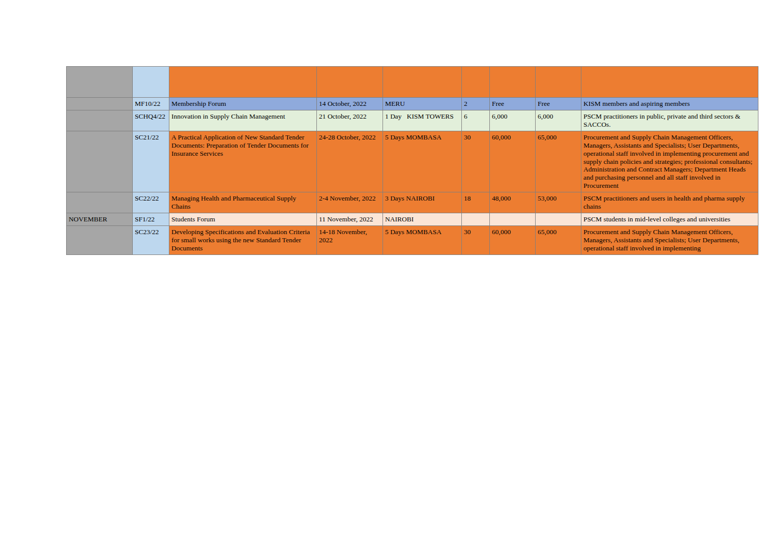| | MF10/22 | Membership Forum | 14 October, 2022 | MERU | 2 | Free | Free | KISM members and aspiring members |
| | SCHQ4/22 | Innovation in Supply Chain Management | 21 October, 2022 | 1 Day KISM TOWERS | 6 | 6,000 | 6,000 | PSCM practitioners in public, private and third sectors & SACCOs. |
| | SC21/22 | A Practical Application of New Standard Tender Documents: Preparation of Tender Documents for Insurance Services | 24-28 October, 2022 | 5 Days MOMBASA | 30 | 60,000 | 65,000 | Procurement and Supply Chain Management Officers, Managers, Assistants and Specialists; User Departments, operational staff involved in implementing procurement and supply chain policies and strategies; professional consultants; Administration and Contract Managers; Department Heads and purchasing personnel and all staff involved in Procurement |
| | SC22/22 | Managing Health and Pharmaceutical Supply Chains | 2-4 November, 2022 | 3 Days NAIROBI | 18 | 48,000 | 53,000 | PSCM practitioners and users in health and pharma supply chains |
| NOVEMBER | SF1/22 | Students Forum | 11 November, 2022 | NAIROBI | | | | PSCM students in mid-level colleges and universities |
| | SC23/22 | Developing Specifications and Evaluation Criteria for small works using the new Standard Tender Documents | 14-18 November, 2022 | 5 Days MOMBASA | 30 | 60,000 | 65,000 | Procurement and Supply Chain Management Officers, Managers, Assistants and Specialists; User Departments, operational staff involved in implementing |